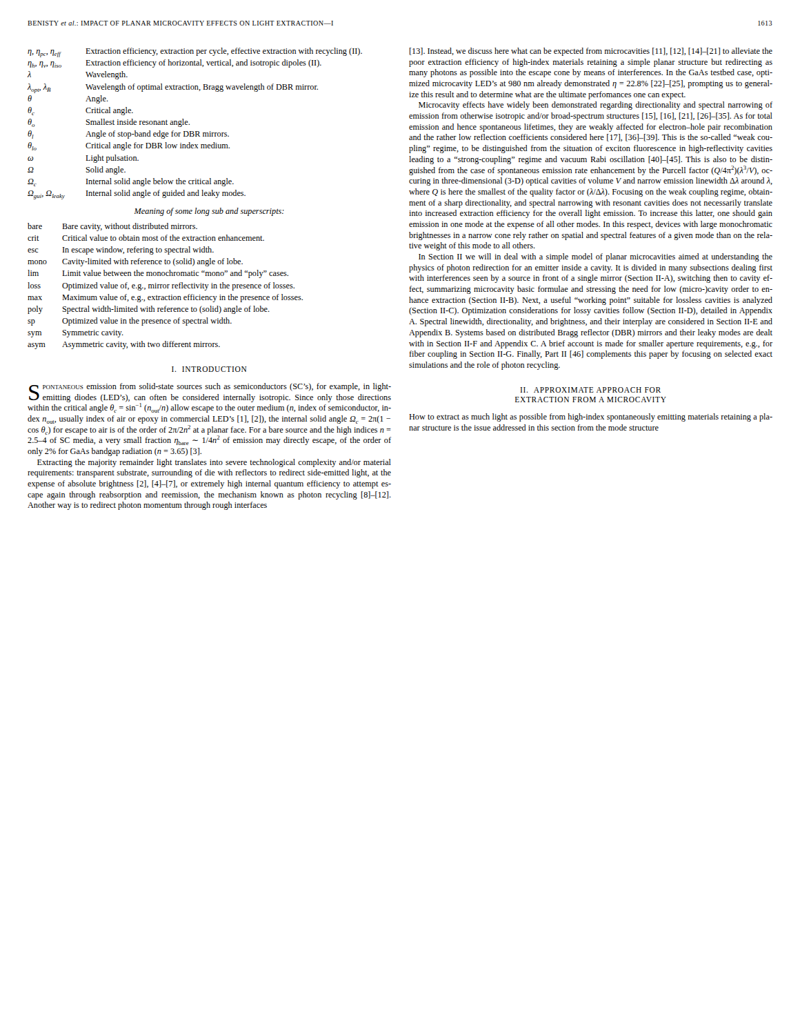BENISTY et al.: IMPACT OF PLANAR MICROCAVITY EFFECTS ON LIGHT EXTRACTION—I
1613
η, ηpc, ηeff
Extraction efficiency, extraction per cycle, effective extraction with recycling (II).
ηh, ηv, ηiso
Extraction efficiency of horizontal, vertical, and isotropic dipoles (II).
λ
Wavelength.
λopt, λB
Wavelength of optimal extraction, Bragg wavelength of DBR mirror.
θ
Angle.
θc
Critical angle.
θo
Smallest inside resonant angle.
θl
Angle of stop-band edge for DBR mirrors.
θlo
Critical angle for DBR low index medium.
ω
Light pulsation.
Ω
Solid angle.
Ωc
Internal solid angle below the critical angle.
Ωgui, Ωleaky
Internal solid angle of guided and leaky modes.
Meaning of some long sub and superscripts:
bare
Bare cavity, without distributed mirrors.
crit
Critical value to obtain most of the extraction enhancement.
esc
In escape window, refering to spectral width.
mono
Cavity-limited with reference to (solid) angle of lobe.
lim
Limit value between the monochromatic “mono” and “poly” cases.
loss
Optimized value of, e.g., mirror reflectivity in the presence of losses.
max
Maximum value of, e.g., extraction efficiency in the presence of losses.
poly
Spectral width-limited with reference to (solid) angle of lobe.
sp
Optimized value in the presence of spectral width.
sym
Symmetric cavity.
asym
Asymmetric cavity, with two different mirrors.
I. Introduction
Spontaneous emission from solid-state sources such as semiconductors (SC’s), for example, in light-emitting diodes (LED’s), can often be considered internally isotropic. Since only those directions within the critical angle θc = sin−1 (nout/n) allow escape to the outer medium (n, index of semiconductor, index nout, usually index of air or epoxy in commercial LED’s [1], [2]), the internal solid angle Ωc = 2π(1 − cos θc) for escape to air is of the order of 2π/2n2 at a planar face. For a bare source and the high indices n = 2.5–4 of SC media, a very small fraction ηbare ∼ 1/4n2 of emission may directly escape, of the order of only 2% for GaAs bandgap radiation (n = 3.65) [3].
Extracting the majority remainder light translates into severe technological complexity and/or material requirements: transparent substrate, surrounding of die with reflectors to redirect side-emitted light, at the expense of absolute brightness [2], [4]–[7], or extremely high internal quantum efficiency to attempt escape again through reabsorption and reemission, the mechanism known as photon recycling [8]–[12]. Another way is to redirect photon momentum through rough interfaces
[13]. Instead, we discuss here what can be expected from microcavities [11], [12], [14]–[21] to alleviate the poor extraction efficiency of high-index materials retaining a simple planar structure but redirecting as many photons as possible into the escape cone by means of interferences. In the GaAs testbed case, optimized microcavity LED’s at 980 nm already demonstrated η = 22.8% [22]–[25], prompting us to generalize this result and to determine what are the ultimate perfomances one can expect.
Microcavity effects have widely been demonstrated regarding directionality and spectral narrowing of emission from otherwise isotropic and/or broad-spectrum structures [15], [16], [21], [26]–[35]. As for total emission and hence spontaneous lifetimes, they are weakly affected for electron–hole pair recombination and the rather low reflection coefficients considered here [17], [36]–[39]. This is the so-called “weak coupling” regime, to be distinguished from the situation of exciton fluorescence in high-reflectivity cavities leading to a “strong-coupling” regime and vacuum Rabi oscillation [40]–[45]. This is also to be distinguished from the case of spontaneous emission rate enhancement by the Purcell factor (Q/4π2)(λ3/V), occuring in three-dimensional (3-D) optical cavities of volume V and narrow emission linewidth Δλ around λ, where Q is here the smallest of the quality factor or (λ/Δλ). Focusing on the weak coupling regime, obtainment of a sharp directionality, and spectral narrowing with resonant cavities does not necessarily translate into increased extraction efficiency for the overall light emission. To increase this latter, one should gain emission in one mode at the expense of all other modes. In this respect, devices with large monochromatic brightnesses in a narrow cone rely rather on spatial and spectral features of a given mode than on the relative weight of this mode to all others.
In Section II we will in deal with a simple model of planar microcavities aimed at understanding the physics of photon redirection for an emitter inside a cavity. It is divided in many subsections dealing first with interferences seen by a source in front of a single mirror (Section II-A), switching then to cavity effect, summarizing microcavity basic formulae and stressing the need for low (micro-)cavity order to enhance extraction (Section II-B). Next, a useful “working point” suitable for lossless cavities is analyzed (Section II-C). Optimization considerations for lossy cavities follow (Section II-D), detailed in Appendix A. Spectral linewidth, directionality, and brightness, and their interplay are considered in Section II-E and Appendix B. Systems based on distributed Bragg reflector (DBR) mirrors and their leaky modes are dealt with in Section II-F and Appendix C. A brief account is made for smaller aperture requirements, e.g., for fiber coupling in Section II-G. Finally, Part II [46] complements this paper by focusing on selected exact simulations and the role of photon recycling.
II. Approximate Approach for
Extraction from a Microcavity
How to extract as much light as possible from high-index spontaneously emitting materials retaining a planar structure is the issue addressed in this section from the mode structure